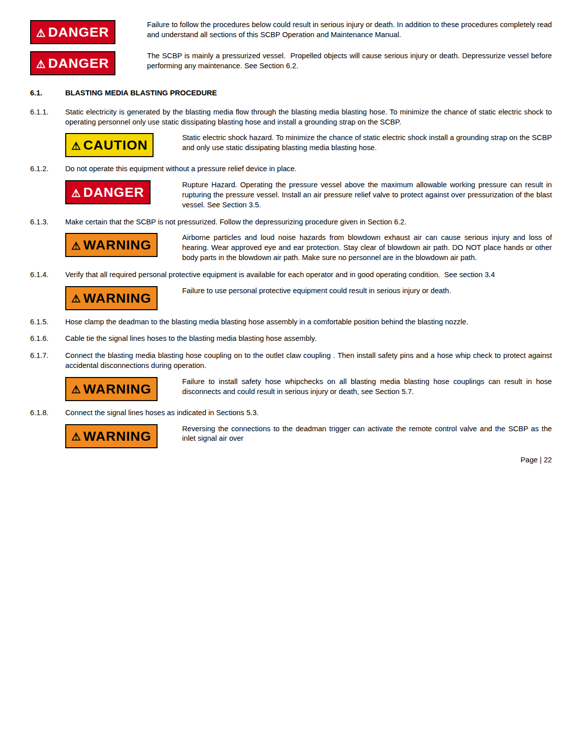⚠DANGER
Failure to follow the procedures below could result in serious injury or death. In addition to these procedures completely read and understand all sections of this SCBP Operation and Maintenance Manual.
⚠DANGER
The SCBP is mainly a pressurized vessel. Propelled objects will cause serious injury or death. Depressurize vessel before performing any maintenance. See Section 6.2.
6.1. BLASTING MEDIA BLASTING PROCEDURE
6.1.1. Static electricity is generated by the blasting media flow through the blasting media blasting hose. To minimize the chance of static electric shock to operating personnel only use static dissipating blasting hose and install a grounding strap on the SCBP.
⚠CAUTION
Static electric shock hazard. To minimize the chance of static electric shock install a grounding strap on the SCBP and only use static dissipating blasting media blasting hose.
6.1.2. Do not operate this equipment without a pressure relief device in place.
⚠DANGER
Rupture Hazard. Operating the pressure vessel above the maximum allowable working pressure can result in rupturing the pressure vessel. Install an air pressure relief valve to protect against over pressurization of the blast vessel. See Section 3.5.
6.1.3. Make certain that the SCBP is not pressurized. Follow the depressurizing procedure given in Section 6.2.
⚠WARNING
Airborne particles and loud noise hazards from blowdown exhaust air can cause serious injury and loss of hearing. Wear approved eye and ear protection. Stay clear of blowdown air path. DO NOT place hands or other body parts in the blowdown air path. Make sure no personnel are in the blowdown air path.
6.1.4. Verify that all required personal protective equipment is available for each operator and in good operating condition. See section 3.4
⚠WARNING
Failure to use personal protective equipment could result in serious injury or death.
6.1.5. Hose clamp the deadman to the blasting media blasting hose assembly in a comfortable position behind the blasting nozzle.
6.1.6. Cable tie the signal lines hoses to the blasting media blasting hose assembly.
6.1.7. Connect the blasting media blasting hose coupling on to the outlet claw coupling . Then install safety pins and a hose whip check to protect against accidental disconnections during operation.
⚠WARNING
Failure to install safety hose whipchecks on all blasting media blasting hose couplings can result in hose disconnects and could result in serious injury or death, see Section 5.7.
6.1.8. Connect the signal lines hoses as indicated in Sections 5.3.
⚠WARNING
Reversing the connections to the deadman trigger can activate the remote control valve and the SCBP as the inlet signal air over
Page | 22